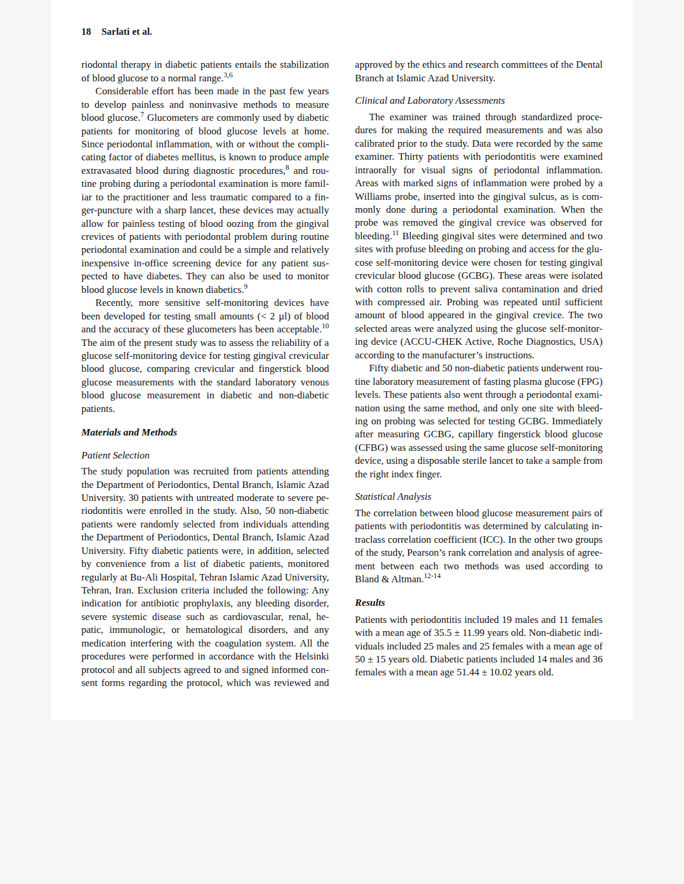18 Sarlati et al.
riodontal therapy in diabetic patients entails the stabilization of blood glucose to a normal range.3,6
Considerable effort has been made in the past few years to develop painless and noninvasive methods to measure blood glucose.7 Glucometers are commonly used by diabetic patients for monitoring of blood glucose levels at home. Since periodontal inflammation, with or without the complicating factor of diabetes mellitus, is known to produce ample extravasated blood during diagnostic procedures,8 and routine probing during a periodontal examination is more familiar to the practitioner and less traumatic compared to a finger-puncture with a sharp lancet, these devices may actually allow for painless testing of blood oozing from the gingival crevices of patients with periodontal problem during routine periodontal examination and could be a simple and relatively inexpensive in-office screening device for any patient suspected to have diabetes. They can also be used to monitor blood glucose levels in known diabetics.9
Recently, more sensitive self-monitoring devices have been developed for testing small amounts (< 2 µl) of blood and the accuracy of these glucometers has been acceptable.10 The aim of the present study was to assess the reliability of a glucose self-monitoring device for testing gingival crevicular blood glucose, comparing crevicular and fingerstick blood glucose measurements with the standard laboratory venous blood glucose measurement in diabetic and non-diabetic patients.
Materials and Methods
Patient Selection
The study population was recruited from patients attending the Department of Periodontics, Dental Branch, Islamic Azad University. 30 patients with untreated moderate to severe periodontitis were enrolled in the study. Also, 50 non-diabetic patients were randomly selected from individuals attending the Department of Periodontics, Dental Branch, Islamic Azad University. Fifty diabetic patients were, in addition, selected by convenience from a list of diabetic patients, monitored regularly at Bu-Ali Hospital, Tehran Islamic Azad University, Tehran, Iran. Exclusion criteria included the following: Any indication for antibiotic prophylaxis, any bleeding disorder, severe systemic disease such as cardiovascular, renal, hepatic, immunologic, or hematological disorders, and any medication interfering with the coagulation system. All the procedures were performed in accordance with the Helsinki protocol and all subjects agreed to and signed informed consent forms regarding the protocol, which was reviewed and approved by the ethics and research committees of the Dental Branch at Islamic Azad University.
Clinical and Laboratory Assessments
The examiner was trained through standardized procedures for making the required measurements and was also calibrated prior to the study. Data were recorded by the same examiner. Thirty patients with periodontitis were examined intraorally for visual signs of periodontal inflammation. Areas with marked signs of inflammation were probed by a Williams probe, inserted into the gingival sulcus, as is commonly done during a periodontal examination. When the probe was removed the gingival crevice was observed for bleeding.11 Bleeding gingival sites were determined and two sites with profuse bleeding on probing and access for the glucose self-monitoring device were chosen for testing gingival crevicular blood glucose (GCBG). These areas were isolated with cotton rolls to prevent saliva contamination and dried with compressed air. Probing was repeated until sufficient amount of blood appeared in the gingival crevice. The two selected areas were analyzed using the glucose self-monitoring device (ACCU-CHEK Active, Roche Diagnostics, USA) according to the manufacturer’s instructions.
Fifty diabetic and 50 non-diabetic patients underwent routine laboratory measurement of fasting plasma glucose (FPG) levels. These patients also went through a periodontal examination using the same method, and only one site with bleeding on probing was selected for testing GCBG. Immediately after measuring GCBG, capillary fingerstick blood glucose (CFBG) was assessed using the same glucose self-monitoring device, using a disposable sterile lancet to take a sample from the right index finger.
Statistical Analysis
The correlation between blood glucose measurement pairs of patients with periodontitis was determined by calculating intraclass correlation coefficient (ICC). In the other two groups of the study, Pearson’s rank correlation and analysis of agreement between each two methods was used according to Bland & Altman.12-14
Results
Patients with periodontitis included 19 males and 11 females with a mean age of 35.5 ± 11.99 years old. Non-diabetic individuals included 25 males and 25 females with a mean age of 50 ± 15 years old. Diabetic patients included 14 males and 36 females with a mean age 51.44 ± 10.02 years old.